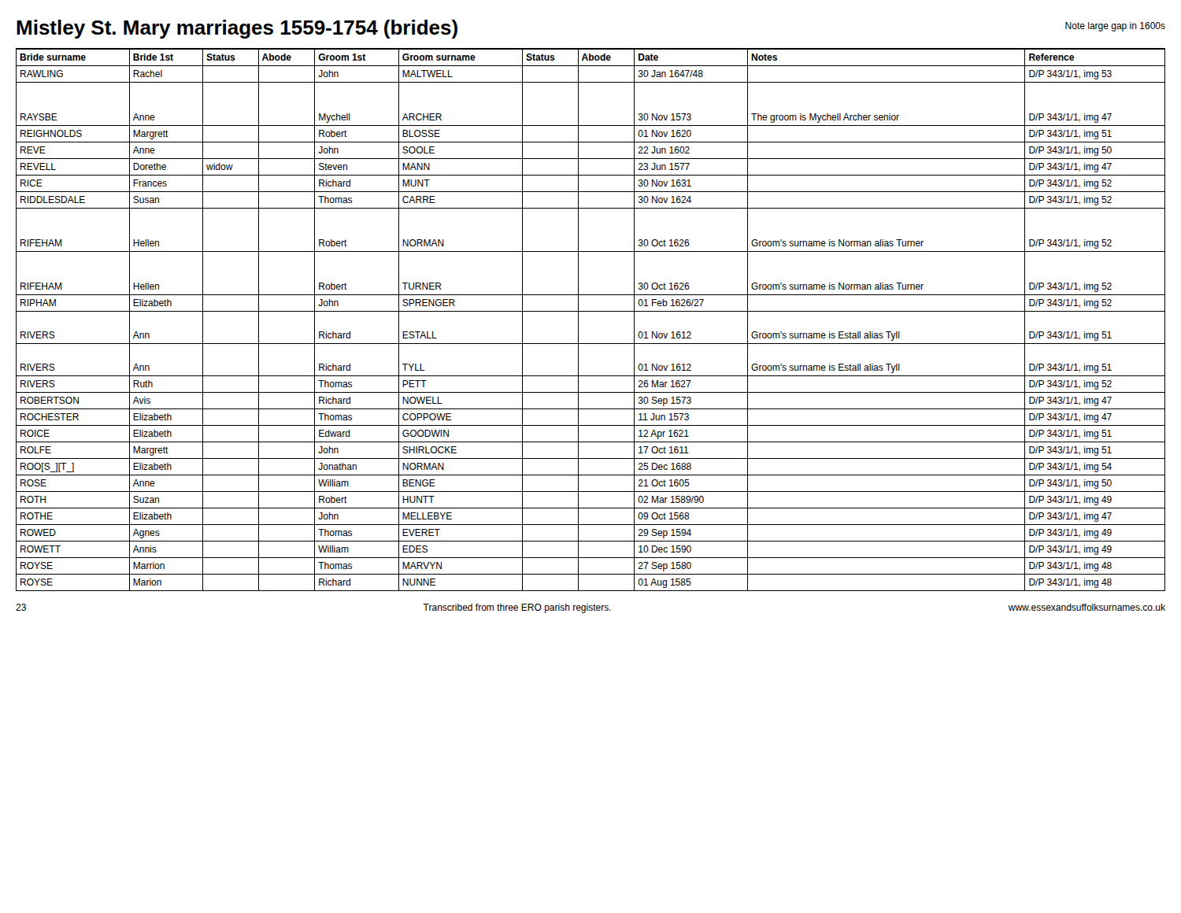Mistley St. Mary marriages 1559-1754 (brides)
Note large gap in 1600s
| Bride surname | Bride 1st | Status | Abode | Groom 1st | Groom surname | Status | Abode | Date | Notes | Reference |
| --- | --- | --- | --- | --- | --- | --- | --- | --- | --- | --- |
| RAWLING | Rachel | | | John | MALTWELL | | | 30 Jan 1647/48 | | D/P 343/1/1, img 53 |
| RAYSBE | Anne | | | Mychell | ARCHER | | | 30 Nov 1573 | The groom is Mychell Archer senior | D/P 343/1/1, img 47 |
| REIGHNOLDS | Margrett | | | Robert | BLOSSE | | | 01 Nov 1620 | | D/P 343/1/1, img 51 |
| REVE | Anne | | | John | SOOLE | | | 22 Jun 1602 | | D/P 343/1/1, img 50 |
| REVELL | Dorethe | widow | | Steven | MANN | | | 23 Jun 1577 | | D/P 343/1/1, img 47 |
| RICE | Frances | | | Richard | MUNT | | | 30 Nov 1631 | | D/P 343/1/1, img 52 |
| RIDDLESDALE | Susan | | | Thomas | CARRE | | | 30 Nov 1624 | | D/P 343/1/1, img 52 |
| RIFEHAM | Hellen | | | Robert | NORMAN | | | 30 Oct 1626 | Groom's surname is Norman alias Turner | D/P 343/1/1, img 52 |
| RIFEHAM | Hellen | | | Robert | TURNER | | | 30 Oct 1626 | Groom's surname is Norman alias Turner | D/P 343/1/1, img 52 |
| RIPHAM | Elizabeth | | | John | SPRENGER | | | 01 Feb 1626/27 | | D/P 343/1/1, img 52 |
| RIVERS | Ann | | | Richard | ESTALL | | | 01 Nov 1612 | Groom's surname is Estall alias Tyll | D/P 343/1/1, img 51 |
| RIVERS | Ann | | | Richard | TYLL | | | 01 Nov 1612 | Groom's surname is Estall alias Tyll | D/P 343/1/1, img 51 |
| RIVERS | Ruth | | | Thomas | PETT | | | 26 Mar 1627 | | D/P 343/1/1, img 52 |
| ROBERTSON | Avis | | | Richard | NOWELL | | | 30 Sep 1573 | | D/P 343/1/1, img 47 |
| ROCHESTER | Elizabeth | | | Thomas | COPPOWE | | | 11 Jun 1573 | | D/P 343/1/1, img 47 |
| ROICE | Elizabeth | | | Edward | GOODWIN | | | 12 Apr 1621 | | D/P 343/1/1, img 51 |
| ROLFE | Margrett | | | John | SHIRLOCKE | | | 17 Oct 1611 | | D/P 343/1/1, img 51 |
| ROO[S_][T_] | Elizabeth | | | Jonathan | NORMAN | | | 25 Dec 1688 | | D/P 343/1/1, img 54 |
| ROSE | Anne | | | William | BENGE | | | 21 Oct 1605 | | D/P 343/1/1, img 50 |
| ROTH | Suzan | | | Robert | HUNTT | | | 02 Mar 1589/90 | | D/P 343/1/1, img 49 |
| ROTHE | Elizabeth | | | John | MELLEBYE | | | 09 Oct 1568 | | D/P 343/1/1, img 47 |
| ROWED | Agnes | | | Thomas | EVERET | | | 29 Sep 1594 | | D/P 343/1/1, img 49 |
| ROWETT | Annis | | | William | EDES | | | 10 Dec 1590 | | D/P 343/1/1, img 49 |
| ROYSE | Marrion | | | Thomas | MARVYN | | | 27 Sep 1580 | | D/P 343/1/1, img 48 |
| ROYSE | Marion | | | Richard | NUNNE | | | 01 Aug 1585 | | D/P 343/1/1, img 48 |
23
Transcribed from three ERO parish registers.
www.essexandsuffolksurnames.co.uk